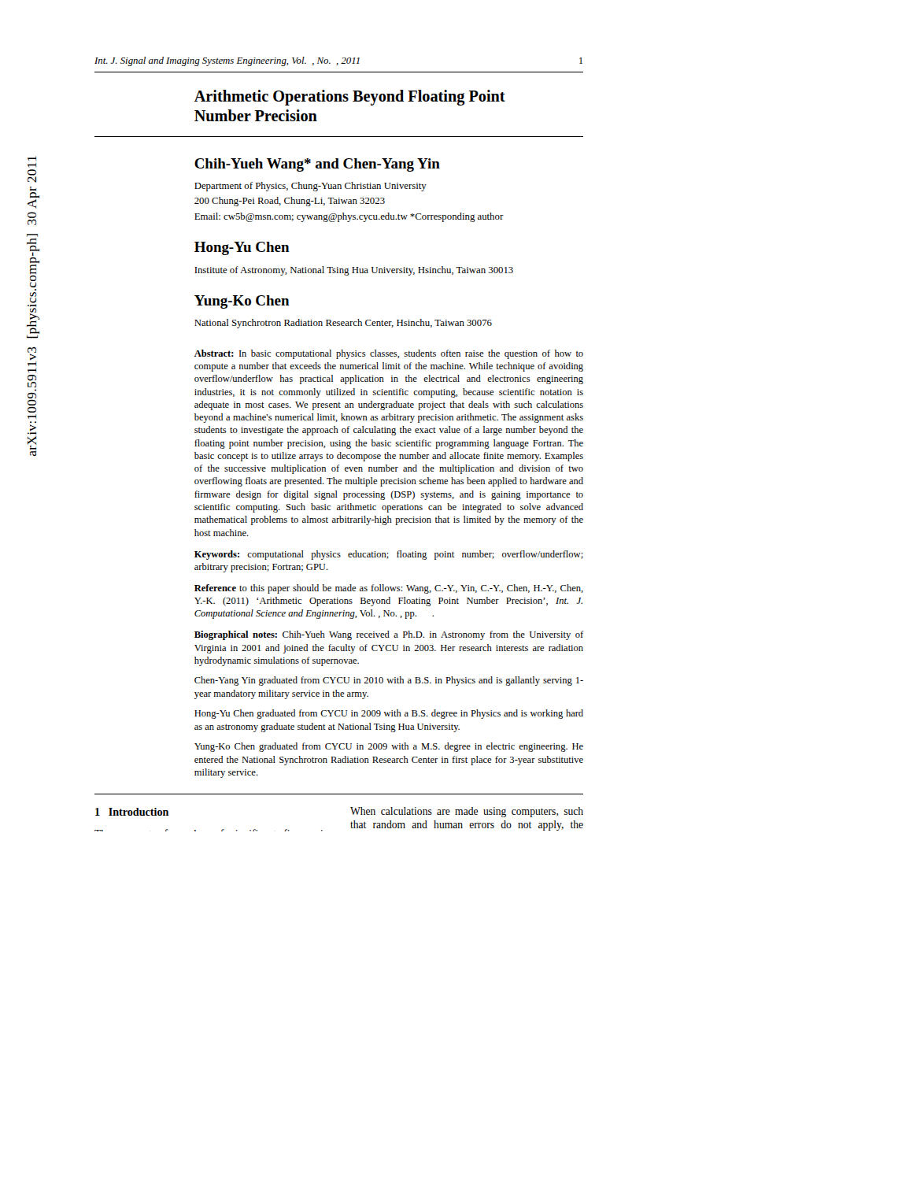arXiv:1009.5911v3 [physics.comp-ph] 30 Apr 2011
Int. J. Signal and Imaging Systems Engineering, Vol. , No. , 2011 1
Arithmetic Operations Beyond Floating Point
Number Precision
Chih-Yueh Wang* and Chen-Yang Yin
Department of Physics, Chung-Yuan Christian University
200 Chung-Pei Road, Chung-Li, Taiwan 32023
Email: cw5b@msn.com; cywang@phys.cycu.edu.tw *Corresponding author
Hong-Yu Chen
Institute of Astronomy, National Tsing Hua University, Hsinchu, Taiwan 30013
Yung-Ko Chen
National Synchrotron Radiation Research Center, Hsinchu, Taiwan 30076
Abstract: In basic computational physics classes, students often raise the question of how to compute a number that exceeds the numerical limit of the machine. While technique of avoiding overflow/underflow has practical application in the electrical and electronics engineering industries, it is not commonly utilized in scientific computing, because scientific notation is adequate in most cases. We present an undergraduate project that deals with such calculations beyond a machine's numerical limit, known as arbitrary precision arithmetic. The assignment asks students to investigate the approach of calculating the exact value of a large number beyond the floating point number precision, using the basic scientific programming language Fortran. The basic concept is to utilize arrays to decompose the number and allocate finite memory. Examples of the successive multiplication of even number and the multiplication and division of two overflowing floats are presented. The multiple precision scheme has been applied to hardware and firmware design for digital signal processing (DSP) systems, and is gaining importance to scientific computing. Such basic arithmetic operations can be integrated to solve advanced mathematical problems to almost arbitrarily-high precision that is limited by the memory of the host machine.
Keywords: computational physics education; floating point number; overflow/underflow; arbitrary precision; Fortran; GPU.
Reference to this paper should be made as follows: Wang, C.-Y., Yin, C.-Y., Chen, H.-Y., Chen, Y.-K. (2011) ‘Arithmetic Operations Beyond Floating Point Number Precision’, Int. J. Computational Science and Enginnering, Vol. , No. , pp. .
Biographical notes: Chih-Yueh Wang received a Ph.D. in Astronomy from the University of Virginia in 2001 and joined the faculty of CYCU in 2003. Her research interests are radiation hydrodynamic simulations of supernovae.
Chen-Yang Yin graduated from CYCU in 2010 with a B.S. in Physics and is gallantly serving 1-year mandatory military service in the army.
Hong-Yu Chen graduated from CYCU in 2009 with a B.S. degree in Physics and is working hard as an astronomy graduate student at National Tsing Hua University.
Yung-Ko Chen graduated from CYCU in 2009 with a M.S. degree in electric engineering. He entered the National Synchrotron Radiation Research Center in first place for 3-year substitutive military service.
1 Introduction
The concept of number of significant figures is important in various scientific and engineering disciplines. Fewer significant figures represents less precision, which can severely damage the result [1]. When calculations are made using computers, such that random and human errors do not apply, the highest and lowest values that can be represented and the precision of any number are limited by the finite number of digits that are used to